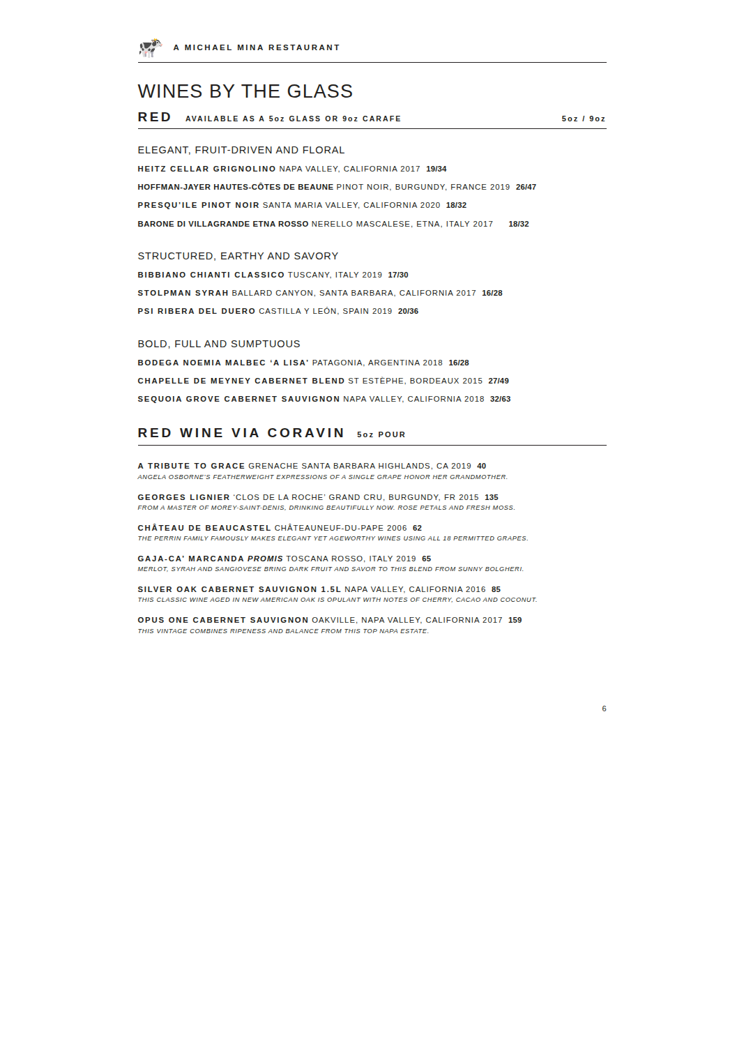🐄 A MICHAEL MINA RESTAURANT
Wines by the Glass
RED AVAILABLE AS A 5oz GLASS OR 9oz CARAFE 5oz / 9oz
Elegant, Fruit-Driven and Floral
HEITZ CELLAR GRIGNOLINO NAPA VALLEY, CALIFORNIA 2017 19/34
HOFFMAN-JAYER HAUTES-CÔTES DE BEAUNE PINOT NOIR, BURGUNDY, FRANCE 2019 26/47
PRESQU’ILE PINOT NOIR SANTA MARIA VALLEY, CALIFORNIA 2020 18/32
BARONE DI VILLAGRANDE ETNA ROSSO NERELLO MASCALESE, ETNA, ITALY 2017 18/32
Structured, Earthy and Savory
BIBBIANO CHIANTI CLASSICO TUSCANY, ITALY 2019 17/30
STOLPMAN SYRAH BALLARD CANYON, SANTA BARBARA, CALIFORNIA 2017 16/28
PSI RIBERA DEL DUERO CASTILLA Y LEÓN, SPAIN 2019 20/36
Bold, Full and Sumptuous
BODEGA NOEMIA MALBEC ‘A LISA’ PATAGONIA, ARGENTINA 2018 16/28
CHAPELLE DE MEYNEY CABERNET BLEND ST ESTÈPHE, BORDEAUX 2015 27/49
SEQUOIA GROVE CABERNET SAUVIGNON NAPA VALLEY, CALIFORNIA 2018 32/63
RED WINE VIA CORAVIN 5oz POUR
A TRIBUTE TO GRACE GRENACHE SANTA BARBARA HIGHLANDS, CA 2019 40
Angela Osborne’s featherweight expressions of a single grape honor her grandmother.
GEORGES LIGNIER ‘CLOS DE LA ROCHE’ GRAND CRU, BURGUNDY, FR 2015 135
From a master of Morey-Saint-Denis, drinking beautifully now. Rose petals and fresh moss.
CHÂTEAU DE BEAUCASTEL CHÂTEAUNEUF-DU-PAPE 2006 62
The Perrin family famously makes elegant yet ageworthy wines using all 18 permitted grapes.
GAJA-CA’ MARCANDA PROMIS TOSCANA ROSSO, ITALY 2019 65
Merlot, Syrah and Sangiovese bring dark fruit and savor to this blend from sunny Bolgheri.
SILVER OAK CABERNET SAUVIGNON 1.5L NAPA VALLEY, CALIFORNIA 2016 85
This classic wine aged in new American oak is opulant with notes of cherry, cacao and coconut.
OPUS ONE CABERNET SAUVIGNON OAKVILLE, NAPA VALLEY, CALIFORNIA 2017 159
This vintage combines ripeness and balance from this top Napa estate.
6